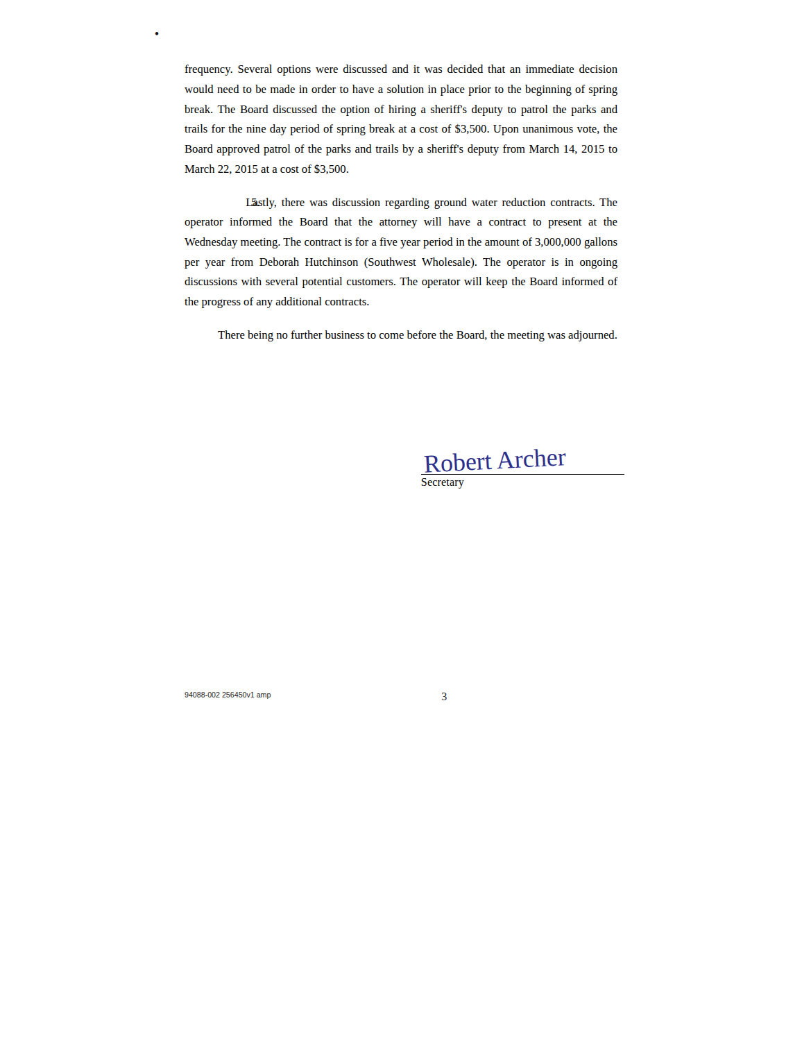•
frequency. Several options were discussed and it was decided that an immediate decision would need to be made in order to have a solution in place prior to the beginning of spring break. The Board discussed the option of hiring a sheriff's deputy to patrol the parks and trails for the nine day period of spring break at a cost of $3,500. Upon unanimous vote, the Board approved patrol of the parks and trails by a sheriff's deputy from March 14, 2015 to March 22, 2015 at a cost of $3,500.
5. Lastly, there was discussion regarding ground water reduction contracts. The operator informed the Board that the attorney will have a contract to present at the Wednesday meeting. The contract is for a five year period in the amount of 3,000,000 gallons per year from Deborah Hutchinson (Southwest Wholesale). The operator is in ongoing discussions with several potential customers. The operator will keep the Board informed of the progress of any additional contracts.
There being no further business to come before the Board, the meeting was adjourned.
Robert Archer
Secretary
94088-002 256450v1 amp
3